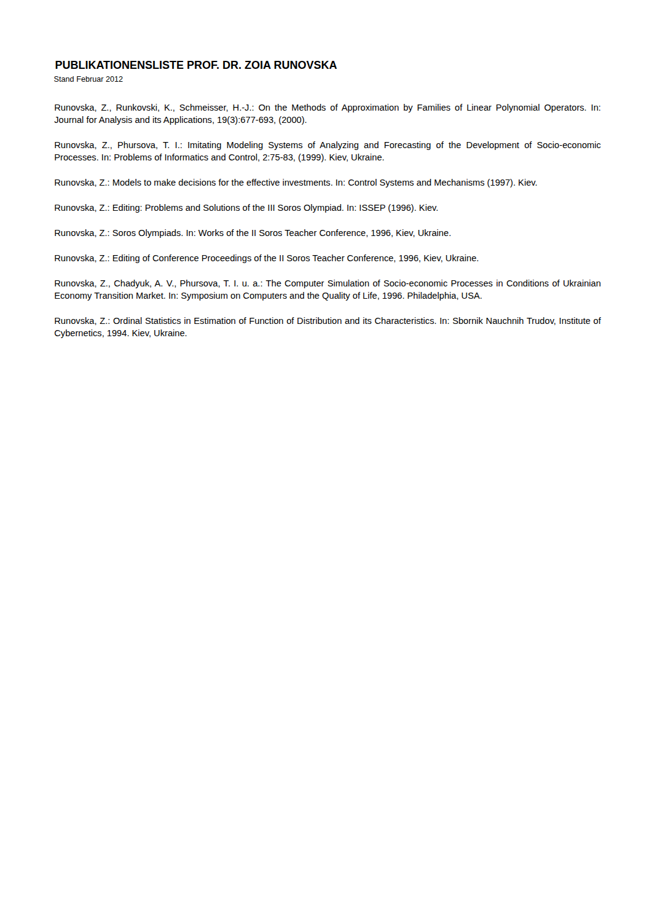PUBLIKATIONENSLISTE PROF. DR. ZOIA RUNOVSKA
Stand Februar 2012
Runovska, Z., Runkovski, K., Schmeisser, H.-J.: On the Methods of Approximation by Families of Linear Polynomial Operators. In: Journal for Analysis and its Applications, 19(3):677-693, (2000).
Runovska, Z., Phursova, T. I.: Imitating Modeling Systems of Analyzing and Forecasting of the Development of Socio-economic Processes. In: Problems of Informatics and Control, 2:75-83, (1999). Kiev, Ukraine.
Runovska, Z.: Models to make decisions for the effective investments. In: Control Systems and Mechanisms (1997). Kiev.
Runovska, Z.: Editing: Problems and Solutions of the III Soros Olympiad. In: ISSEP (1996). Kiev.
Runovska, Z.: Soros Olympiads. In: Works of the II Soros Teacher Conference, 1996, Kiev, Ukraine.
Runovska, Z.: Editing of Conference Proceedings of the II Soros Teacher Conference, 1996, Kiev, Ukraine.
Runovska, Z., Chadyuk, A. V., Phursova, T. I. u. a.: The Computer Simulation of Socio-economic Processes in Conditions of Ukrainian Economy Transition Market. In: Symposium on Computers and the Quality of Life, 1996. Philadelphia, USA.
Runovska, Z.: Ordinal Statistics in Estimation of Function of Distribution and its Characteristics. In: Sbornik Nauchnih Trudov, Institute of Cybernetics, 1994. Kiev, Ukraine.